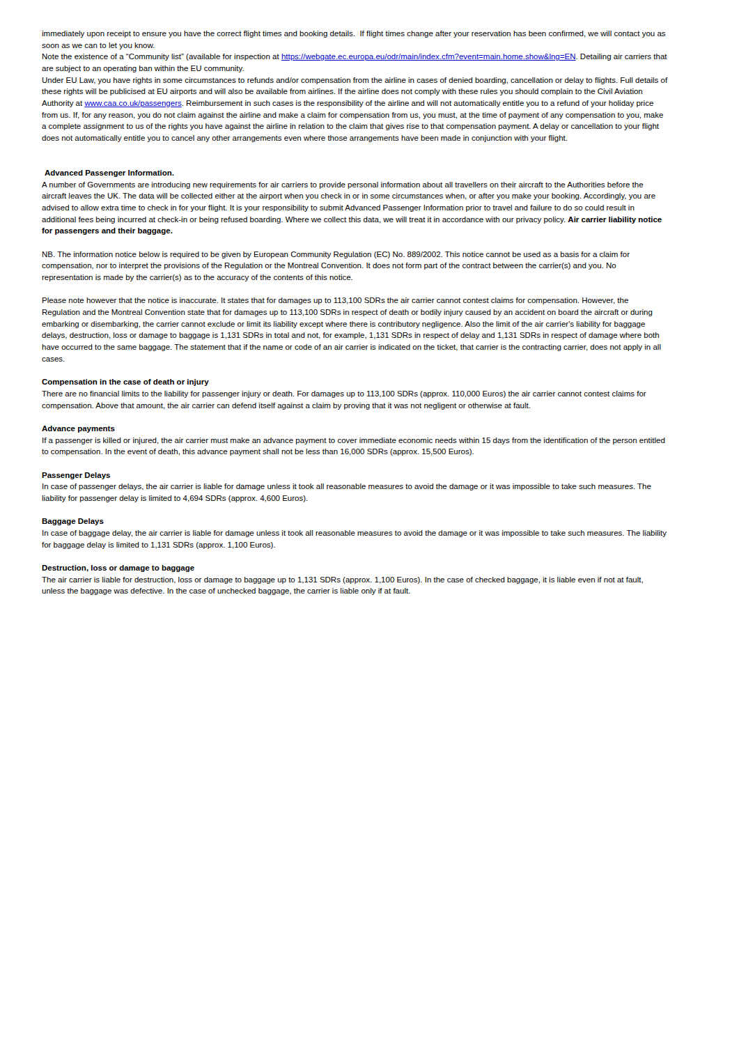immediately upon receipt to ensure you have the correct flight times and booking details. If flight times change after your reservation has been confirmed, we will contact you as soon as we can to let you know.
Note the existence of a “Community list” (available for inspection at https://webgate.ec.europa.eu/odr/main/index.cfm?event=main.home.show&lng=EN. Detailing air carriers that are subject to an operating ban within the EU community.
Under EU Law, you have rights in some circumstances to refunds and/or compensation from the airline in cases of denied boarding, cancellation or delay to flights. Full details of these rights will be publicised at EU airports and will also be available from airlines. If the airline does not comply with these rules you should complain to the Civil Aviation Authority at www.caa.co.uk/passengers. Reimbursement in such cases is the responsibility of the airline and will not automatically entitle you to a refund of your holiday price from us. If, for any reason, you do not claim against the airline and make a claim for compensation from us, you must, at the time of payment of any compensation to you, make a complete assignment to us of the rights you have against the airline in relation to the claim that gives rise to that compensation payment. A delay or cancellation to your flight does not automatically entitle you to cancel any other arrangements even where those arrangements have been made in conjunction with your flight.
Advanced Passenger Information.
A number of Governments are introducing new requirements for air carriers to provide personal information about all travellers on their aircraft to the Authorities before the aircraft leaves the UK. The data will be collected either at the airport when you check in or in some circumstances when, or after you make your booking. Accordingly, you are advised to allow extra time to check in for your flight. It is your responsibility to submit Advanced Passenger Information prior to travel and failure to do so could result in additional fees being incurred at check-in or being refused boarding. Where we collect this data, we will treat it in accordance with our privacy policy. Air carrier liability notice for passengers and their baggage.
NB. The information notice below is required to be given by European Community Regulation (EC) No. 889/2002. This notice cannot be used as a basis for a claim for compensation, nor to interpret the provisions of the Regulation or the Montreal Convention. It does not form part of the contract between the carrier(s) and you. No representation is made by the carrier(s) as to the accuracy of the contents of this notice.
Please note however that the notice is inaccurate. It states that for damages up to 113,100 SDRs the air carrier cannot contest claims for compensation. However, the Regulation and the Montreal Convention state that for damages up to 113,100 SDRs in respect of death or bodily injury caused by an accident on board the aircraft or during embarking or disembarking, the carrier cannot exclude or limit its liability except where there is contributory negligence. Also the limit of the air carrier's liability for baggage delays, destruction, loss or damage to baggage is 1,131 SDRs in total and not, for example, 1,131 SDRs in respect of delay and 1,131 SDRs in respect of damage where both have occurred to the same baggage. The statement that if the name or code of an air carrier is indicated on the ticket, that carrier is the contracting carrier, does not apply in all cases.
Compensation in the case of death or injury
There are no financial limits to the liability for passenger injury or death. For damages up to 113,100 SDRs (approx. 110,000 Euros) the air carrier cannot contest claims for compensation. Above that amount, the air carrier can defend itself against a claim by proving that it was not negligent or otherwise at fault.
Advance payments
If a passenger is killed or injured, the air carrier must make an advance payment to cover immediate economic needs within 15 days from the identification of the person entitled to compensation. In the event of death, this advance payment shall not be less than 16,000 SDRs (approx. 15,500 Euros).
Passenger Delays
In case of passenger delays, the air carrier is liable for damage unless it took all reasonable measures to avoid the damage or it was impossible to take such measures. The liability for passenger delay is limited to 4,694 SDRs (approx. 4,600 Euros).
Baggage Delays
In case of baggage delay, the air carrier is liable for damage unless it took all reasonable measures to avoid the damage or it was impossible to take such measures. The liability for baggage delay is limited to 1,131 SDRs (approx. 1,100 Euros).
Destruction, loss or damage to baggage
The air carrier is liable for destruction, loss or damage to baggage up to 1,131 SDRs (approx. 1,100 Euros). In the case of checked baggage, it is liable even if not at fault, unless the baggage was defective. In the case of unchecked baggage, the carrier is liable only if at fault.